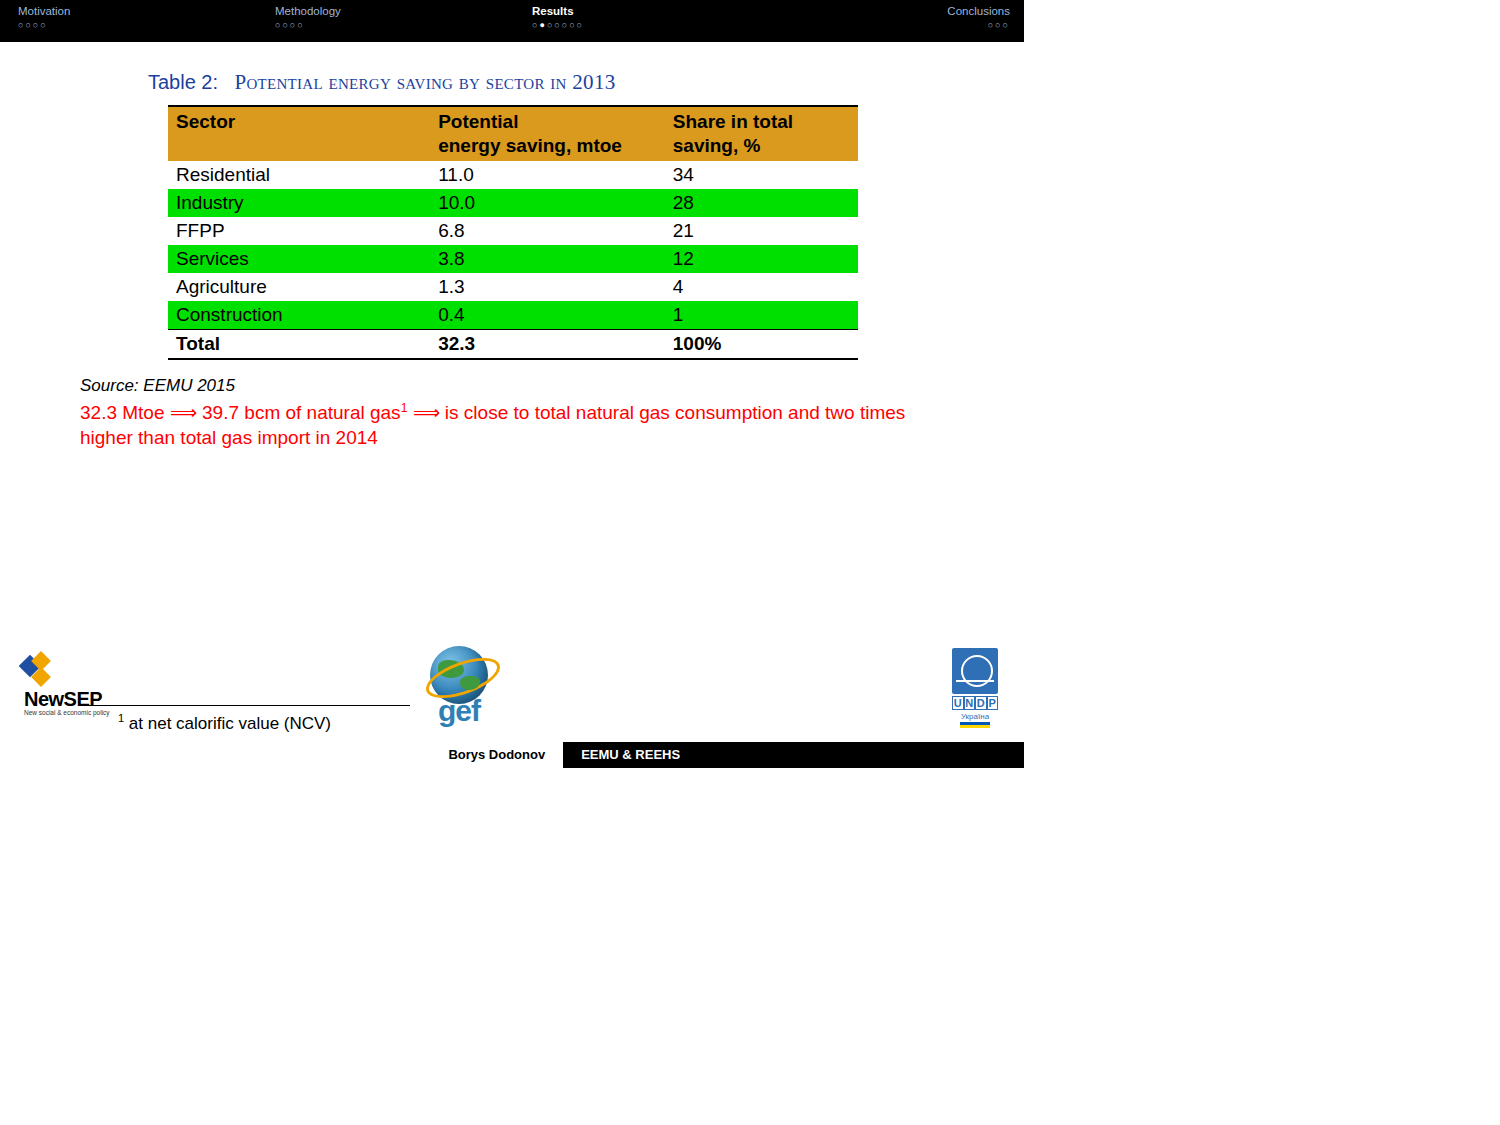Motivation
○○○○
Methodology
○○○○
Results
○●○○○○○
Conclusions
○○○
Table 2: Potential energy saving by sector in 2013
| Sector | Potential energy saving, mtoe | Share in total saving, % |
| --- | --- | --- |
| Residential | 11.0 | 34 |
| Industry | 10.0 | 28 |
| FFPP | 6.8 | 21 |
| Services | 3.8 | 12 |
| Agriculture | 1.3 | 4 |
| Construction | 0.4 | 1 |
| Total | 32.3 | 100% |
Source: EEMU 2015
32.3 Mtoe ⟹ 39.7 bcm of natural gas1 ⟹ is close to total natural gas consumption and two times higher than total gas import in 2014
NewSEP New social & economic policy
gef
U
N
D
P
Україна
1 at net calorific value (NCV)
Borys Dodonov
EEMU & REEHS